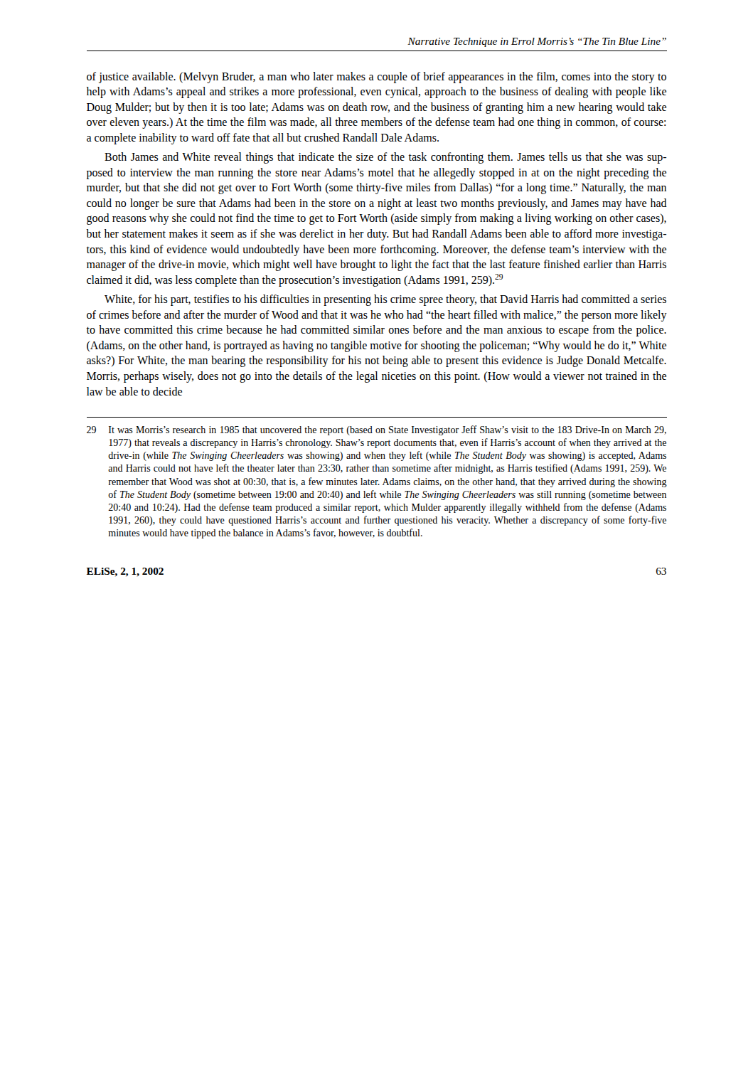Narrative Technique in Errol Morris’s “The Tin Blue Line”
of justice available. (Melvyn Bruder, a man who later makes a couple of brief appearances in the film, comes into the story to help with Adams’s appeal and strikes a more professional, even cynical, approach to the business of dealing with people like Doug Mulder; but by then it is too late; Adams was on death row, and the business of granting him a new hearing would take over eleven years.) At the time the film was made, all three members of the defense team had one thing in common, of course: a complete inability to ward off fate that all but crushed Randall Dale Adams.
Both James and White reveal things that indicate the size of the task confronting them. James tells us that she was supposed to interview the man running the store near Adams’s motel that he allegedly stopped in at on the night preceding the murder, but that she did not get over to Fort Worth (some thirty-five miles from Dallas) “for a long time.” Naturally, the man could no longer be sure that Adams had been in the store on a night at least two months previously, and James may have had good reasons why she could not find the time to get to Fort Worth (aside simply from making a living working on other cases), but her statement makes it seem as if she was derelict in her duty. But had Randall Adams been able to afford more investigators, this kind of evidence would undoubtedly have been more forthcoming. Moreover, the defense team’s interview with the manager of the drive-in movie, which might well have brought to light the fact that the last feature finished earlier than Harris claimed it did, was less complete than the prosecution’s investigation (Adams 1991, 259).29
White, for his part, testifies to his difficulties in presenting his crime spree theory, that David Harris had committed a series of crimes before and after the murder of Wood and that it was he who had “the heart filled with malice,” the person more likely to have committed this crime because he had committed similar ones before and the man anxious to escape from the police. (Adams, on the other hand, is portrayed as having no tangible motive for shooting the policeman; “Why would he do it,” White asks?) For White, the man bearing the responsibility for his not being able to present this evidence is Judge Donald Metcalfe. Morris, perhaps wisely, does not go into the details of the legal niceties on this point. (How would a viewer not trained in the law be able to decide
It was Morris’s research in 1985 that uncovered the report (based on State Investigator Jeff Shaw’s visit to the 183 Drive-In on March 29, 1977) that reveals a discrepancy in Harris’s chronology. Shaw’s report documents that, even if Harris’s account of when they arrived at the drive-in (while The Swinging Cheerleaders was showing) and when they left (while The Student Body was showing) is accepted, Adams and Harris could not have left the theater later than 23:30, rather than sometime after midnight, as Harris testified (Adams 1991, 259). We remember that Wood was shot at 00:30, that is, a few minutes later. Adams claims, on the other hand, that they arrived during the showing of The Student Body (sometime between 19:00 and 20:40) and left while The Swinging Cheerleaders was still running (sometime between 20:40 and 10:24). Had the defense team produced a similar report, which Mulder apparently illegally withheld from the defense (Adams 1991, 260), they could have questioned Harris’s account and further questioned his veracity. Whether a discrepancy of some forty-five minutes would have tipped the balance in Adams’s favor, however, is doubtful.
ELiSe, 2, 1, 2002 63